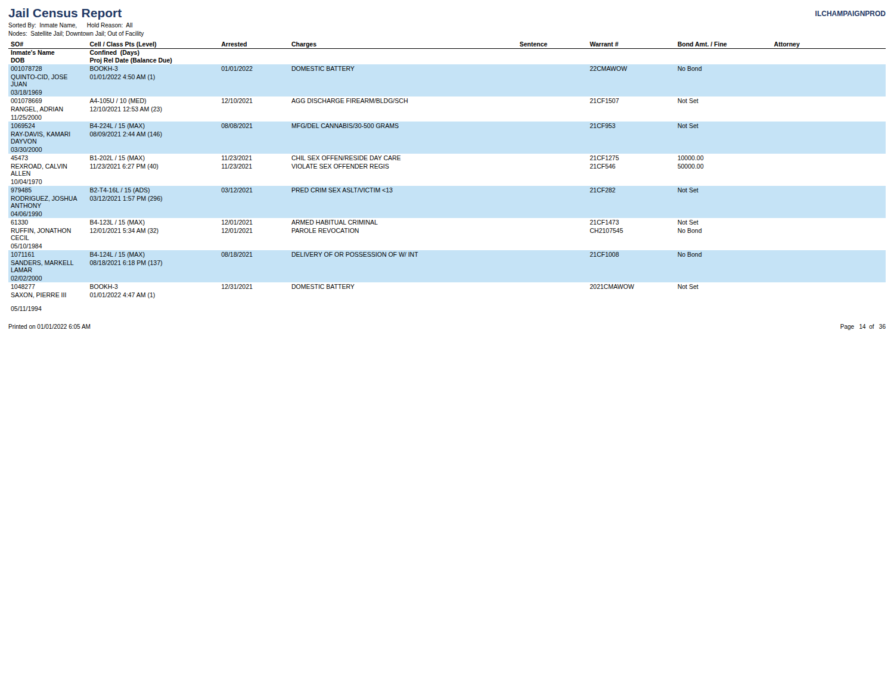Jail Census Report
ILCHAMPAIGNPROD
Sorted By: Inmate Name, Hold Reason: All
Nodes: Satellite Jail; Downtown Jail; Out of Facility
| SO# | Cell / Class Pts (Level) | Arrested | Charges | Sentence | Warrant # | Bond Amt. / Fine | Attorney |
| --- | --- | --- | --- | --- | --- | --- | --- |
| Inmate's Name | Confined (Days) | | | | | | |
| DOB | Proj Rel Date (Balance Due) | | | | | | |
| 001078728 | BOOKH-3 | 01/01/2022 | DOMESTIC BATTERY | | 22CMAWOW | No Bond | |
| QUINTO-CID, JOSE JUAN | 01/01/2022 4:50 AM (1) | | | | | | |
| 03/18/1969 | | | | | | | |
| 001078669 | A4-105U / 10 (MED) | 12/10/2021 | AGG DISCHARGE FIREARM/BLDG/SCH | | 21CF1507 | Not Set | |
| RANGEL, ADRIAN | 12/10/2021 12:53 AM (23) | | | | | | |
| 11/25/2000 | | | | | | | |
| 1069524 | B4-224L / 15 (MAX) | 08/08/2021 | MFG/DEL CANNABIS/30-500 GRAMS | | 21CF953 | Not Set | |
| RAY-DAVIS, KAMARI DAYVON | 08/09/2021 2:44 AM (146) | | | | | | |
| 03/30/2000 | | | | | | | |
| 45473 | B1-202L / 15 (MAX) | 11/23/2021 | CHIL SEX OFFEN/RESIDE DAY CARE | | 21CF1275 | 10000.00 | |
| REXROAD, CALVIN ALLEN | 11/23/2021 6:27 PM (40) | 11/23/2021 | VIOLATE SEX OFFENDER REGIS | | 21CF546 | 50000.00 | |
| 10/04/1970 | | | | | | | |
| 979485 | B2-T4-16L / 15 (ADS) | 03/12/2021 | PRED CRIM SEX ASLT/VICTIM <13 | | 21CF282 | Not Set | |
| RODRIGUEZ, JOSHUA ANTHONY | 03/12/2021 1:57 PM (296) | | | | | | |
| 04/06/1990 | | | | | | | |
| 61330 | B4-123L / 15 (MAX) | 12/01/2021 | ARMED HABITUAL CRIMINAL | | 21CF1473 | Not Set | |
| RUFFIN, JONATHON CECIL | 12/01/2021 5:34 AM (32) | 12/01/2021 | PAROLE REVOCATION | | CH2107545 | No Bond | |
| 05/10/1984 | | | | | | | |
| 1071161 | B4-124L / 15 (MAX) | 08/18/2021 | DELIVERY OF OR POSSESSION OF W/ INT | | 21CF1008 | No Bond | |
| SANDERS, MARKELL LAMAR | 08/18/2021 6:18 PM (137) | | | | | | |
| 02/02/2000 | | | | | | | |
| 1048277 | BOOKH-3 | 12/31/2021 | DOMESTIC BATTERY | | 2021CMAWOW | Not Set | |
| SAXON, PIERRE III | 01/01/2022 4:47 AM (1) | | | | | | |
| 05/11/1994 | | | | | | | |
Printed on 01/01/2022 6:05 AM Page 14 of 36